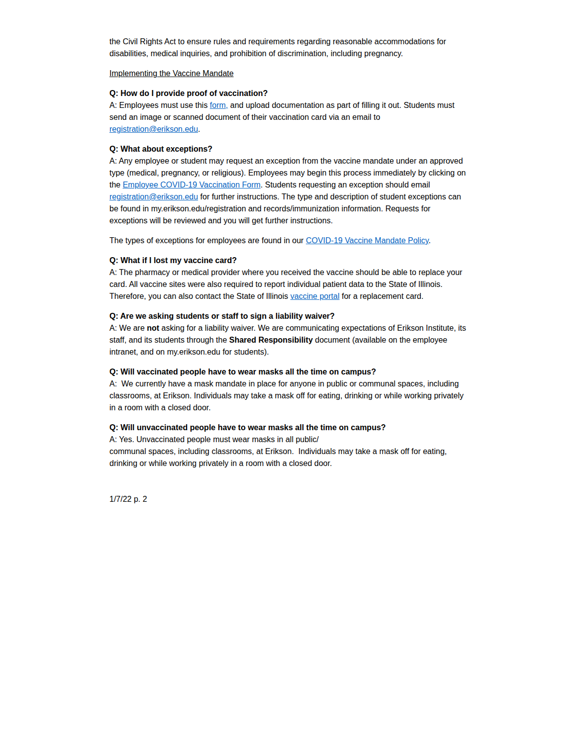the Civil Rights Act to ensure rules and requirements regarding reasonable accommodations for disabilities, medical inquiries, and prohibition of discrimination, including pregnancy.
Implementing the Vaccine Mandate
Q: How do I provide proof of vaccination?
A: Employees must use this form, and upload documentation as part of filling it out. Students must send an image or scanned document of their vaccination card via an email to registration@erikson.edu.
Q: What about exceptions?
A: Any employee or student may request an exception from the vaccine mandate under an approved type (medical, pregnancy, or religious). Employees may begin this process immediately by clicking on the Employee COVID-19 Vaccination Form. Students requesting an exception should email registration@erikson.edu for further instructions. The type and description of student exceptions can be found in my.erikson.edu/registration and records/immunization information. Requests for exceptions will be reviewed and you will get further instructions.
The types of exceptions for employees are found in our COVID-19 Vaccine Mandate Policy.
Q: What if I lost my vaccine card?
A: The pharmacy or medical provider where you received the vaccine should be able to replace your card. All vaccine sites were also required to report individual patient data to the State of Illinois. Therefore, you can also contact the State of Illinois vaccine portal for a replacement card.
Q: Are we asking students or staff to sign a liability waiver?
A: We are not asking for a liability waiver. We are communicating expectations of Erikson Institute, its staff, and its students through the Shared Responsibility document (available on the employee intranet, and on my.erikson.edu for students).
Q: Will vaccinated people have to wear masks all the time on campus?
A: We currently have a mask mandate in place for anyone in public or communal spaces, including classrooms, at Erikson. Individuals may take a mask off for eating, drinking or while working privately in a room with a closed door.
Q: Will unvaccinated people have to wear masks all the time on campus?
A: Yes. Unvaccinated people must wear masks in all public/
communal spaces, including classrooms, at Erikson. Individuals may take a mask off for eating, drinking or while working privately in a room with a closed door.
1/7/22 p. 2